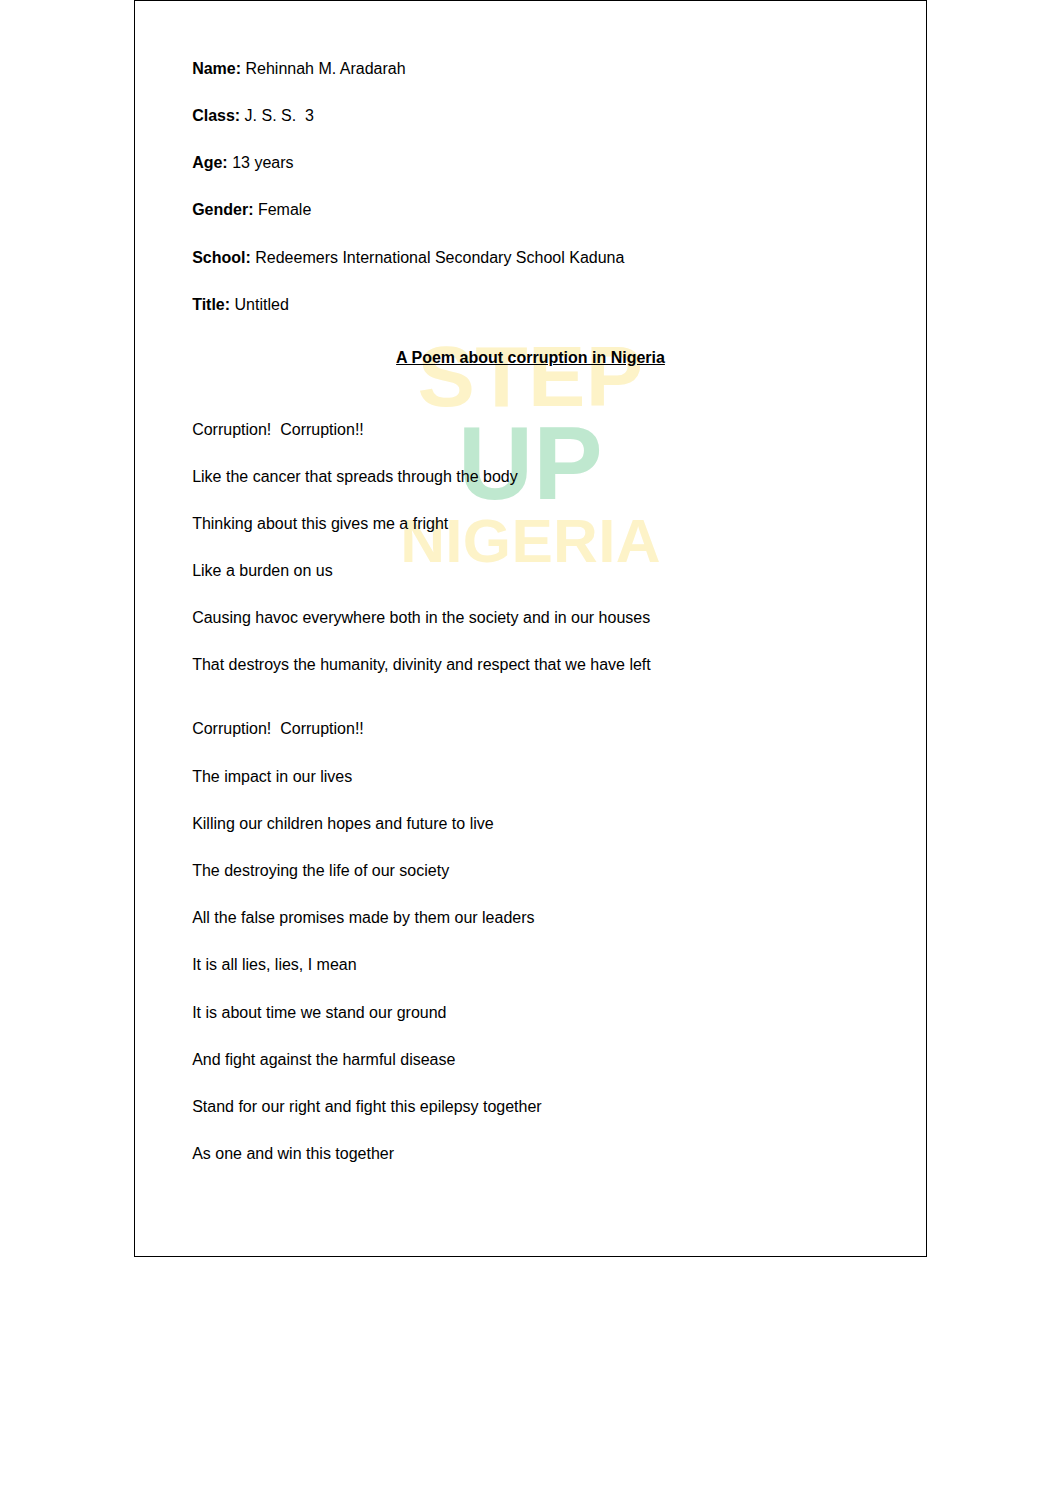STEP
UP
NIGERIA
Name: Rehinnah M. Aradarah
Class: J. S. S. 3
Age: 13 years
Gender: Female
School: Redeemers International Secondary School Kaduna
Title: Untitled
A Poem about corruption in Nigeria
Corruption! Corruption!!
Like the cancer that spreads through the body
Thinking about this gives me a fright
Like a burden on us
Causing havoc everywhere both in the society and in our houses
That destroys the humanity, divinity and respect that we have left
Corruption! Corruption!!
The impact in our lives
Killing our children hopes and future to live
The destroying the life of our society
All the false promises made by them our leaders
It is all lies, lies, I mean
It is about time we stand our ground
And fight against the harmful disease
Stand for our right and fight this epilepsy together
As one and win this together